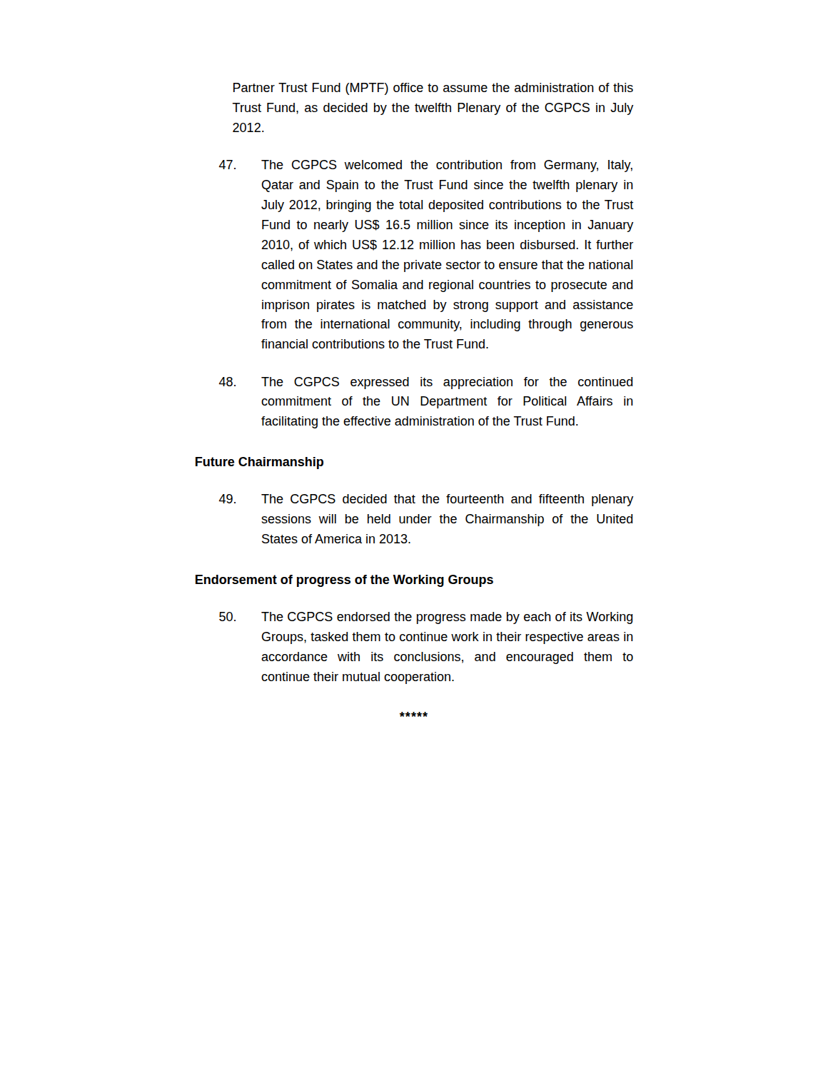Partner Trust Fund (MPTF) office to assume the administration of this Trust Fund, as decided by the twelfth Plenary of the CGPCS in July 2012.
47. The CGPCS welcomed the contribution from Germany, Italy, Qatar and Spain to the Trust Fund since the twelfth plenary in July 2012, bringing the total deposited contributions to the Trust Fund to nearly US$ 16.5 million since its inception in January 2010, of which US$ 12.12 million has been disbursed. It further called on States and the private sector to ensure that the national commitment of Somalia and regional countries to prosecute and imprison pirates is matched by strong support and assistance from the international community, including through generous financial contributions to the Trust Fund.
48. The CGPCS expressed its appreciation for the continued commitment of the UN Department for Political Affairs in facilitating the effective administration of the Trust Fund.
Future Chairmanship
49. The CGPCS decided that the fourteenth and fifteenth plenary sessions will be held under the Chairmanship of the United States of America in 2013.
Endorsement of progress of the Working Groups
50. The CGPCS endorsed the progress made by each of its Working Groups, tasked them to continue work in their respective areas in accordance with its conclusions, and encouraged them to continue their mutual cooperation.
*****